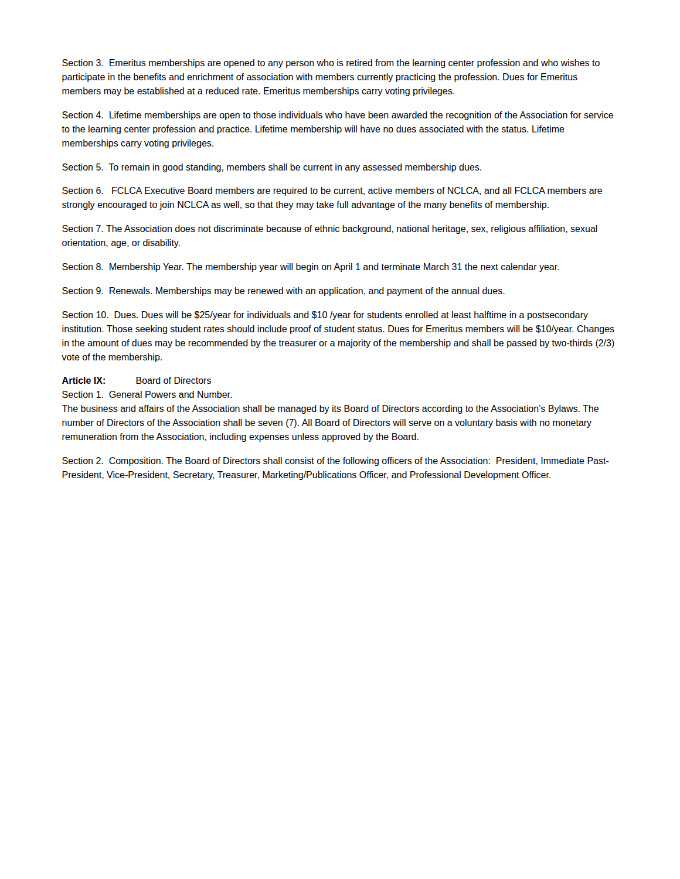Section 3. Emeritus memberships are opened to any person who is retired from the learning center profession and who wishes to participate in the benefits and enrichment of association with members currently practicing the profession. Dues for Emeritus members may be established at a reduced rate. Emeritus memberships carry voting privileges.
Section 4. Lifetime memberships are open to those individuals who have been awarded the recognition of the Association for service to the learning center profession and practice. Lifetime membership will have no dues associated with the status. Lifetime memberships carry voting privileges.
Section 5. To remain in good standing, members shall be current in any assessed membership dues.
Section 6. FCLCA Executive Board members are required to be current, active members of NCLCA, and all FCLCA members are strongly encouraged to join NCLCA as well, so that they may take full advantage of the many benefits of membership.
Section 7. The Association does not discriminate because of ethnic background, national heritage, sex, religious affiliation, sexual orientation, age, or disability.
Section 8. Membership Year. The membership year will begin on April 1 and terminate March 31 the next calendar year.
Section 9. Renewals. Memberships may be renewed with an application, and payment of the annual dues.
Section 10. Dues. Dues will be $25/year for individuals and $10 /year for students enrolled at least halftime in a postsecondary institution. Those seeking student rates should include proof of student status. Dues for Emeritus members will be $10/year. Changes in the amount of dues may be recommended by the treasurer or a majority of the membership and shall be passed by two-thirds (2/3) vote of the membership.
Article IX: Board of Directors
Section 1. General Powers and Number.
The business and affairs of the Association shall be managed by its Board of Directors according to the Association’s Bylaws. The number of Directors of the Association shall be seven (7). All Board of Directors will serve on a voluntary basis with no monetary remuneration from the Association, including expenses unless approved by the Board.
Section 2. Composition. The Board of Directors shall consist of the following officers of the Association: President, Immediate Past-President, Vice-President, Secretary, Treasurer, Marketing/Publications Officer, and Professional Development Officer.